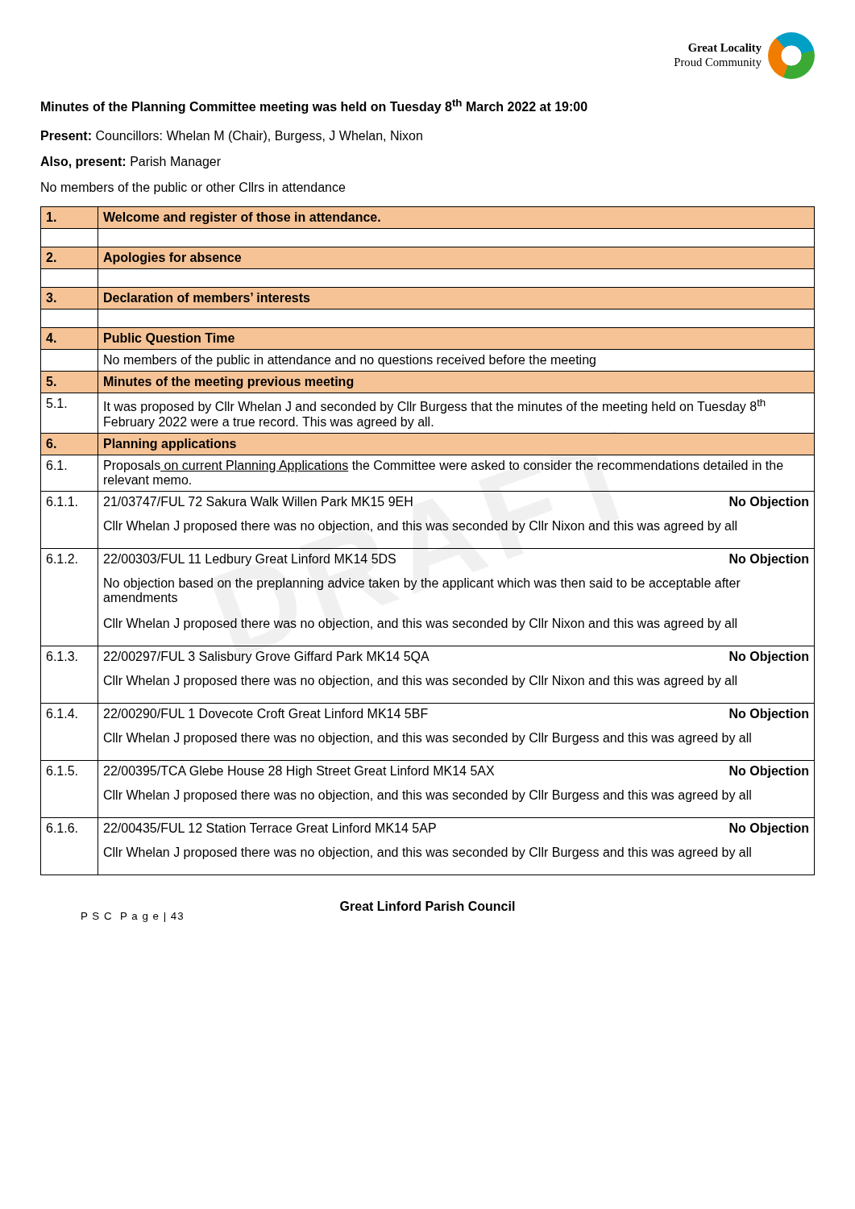DRAFT
Great Locality
Proud Community
Minutes of the Planning Committee meeting was held on Tuesday 8th March 2022 at 19:00
Present: Councillors: Whelan M (Chair), Burgess, J Whelan, Nixon
Also, present: Parish Manager
No members of the public or other Cllrs in attendance
| 1. | Welcome and register of those in attendance. |
| 2. | Apologies for absence |
| 3. | Declaration of members’ interests |
| 4. | Public Question Time |
| | No members of the public in attendance and no questions received before the meeting |
| 5. | Minutes of the meeting previous meeting |
| 5.1. | It was proposed by Cllr Whelan J and seconded by Cllr Burgess that the minutes of the meeting held on Tuesday 8 th February 2022 were a true record. This was agreed by all. |
| 6. | Planning applications |
| 6.1. | Proposals on current Planning Applications the Committee were asked to consider the recommendations detailed in the relevant memo. |
| 6.1.1. | 21/03747/FUL 72 Sakura Walk Willen Park MK15 9EH No Objection Cllr Whelan J proposed there was no objection, and this was seconded by Cllr Nixon and this was agreed by all |
| 6.1.2. | 22/00303/FUL 11 Ledbury Great Linford MK14 5DS No Objection No objection based on the preplanning advice taken by the applicant which was then said to be acceptable after amendments Cllr Whelan J proposed there was no objection, and this was seconded by Cllr Nixon and this was agreed by all |
| 6.1.3. | 22/00297/FUL 3 Salisbury Grove Giffard Park MK14 5QA No Objection Cllr Whelan J proposed there was no objection, and this was seconded by Cllr Nixon and this was agreed by all |
| 6.1.4. | 22/00290/FUL 1 Dovecote Croft Great Linford MK14 5BF No Objection Cllr Whelan J proposed there was no objection, and this was seconded by Cllr Burgess and this was agreed by all |
| 6.1.5. | 22/00395/TCA Glebe House 28 High Street Great Linford MK14 5AX No Objection Cllr Whelan J proposed there was no objection, and this was seconded by Cllr Burgess and this was agreed by all |
| 6.1.6. | 22/00435/FUL 12 Station Terrace Great Linford MK14 5AP No Objection Cllr Whelan J proposed there was no objection, and this was seconded by Cllr Burgess and this was agreed by all |
P S C P a g e | 43
Great Linford Parish Council